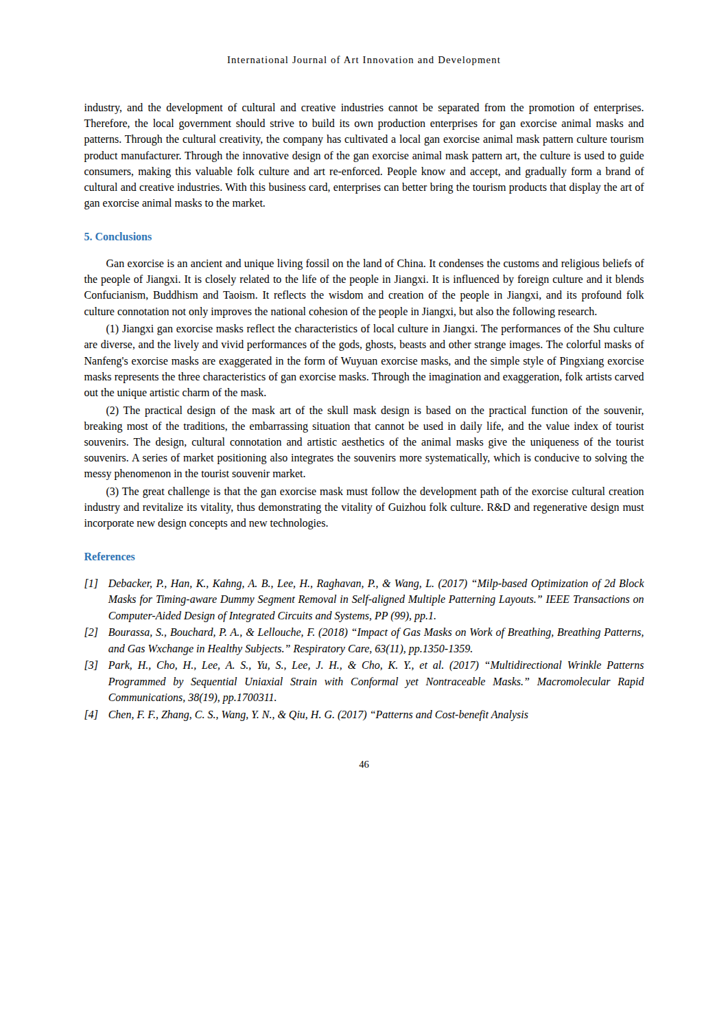International Journal of Art Innovation and Development
industry, and the development of cultural and creative industries cannot be separated from the promotion of enterprises. Therefore, the local government should strive to build its own production enterprises for gan exorcise animal masks and patterns. Through the cultural creativity, the company has cultivated a local gan exorcise animal mask pattern culture tourism product manufacturer. Through the innovative design of the gan exorcise animal mask pattern art, the culture is used to guide consumers, making this valuable folk culture and art re-enforced. People know and accept, and gradually form a brand of cultural and creative industries. With this business card, enterprises can better bring the tourism products that display the art of gan exorcise animal masks to the market.
5. Conclusions
Gan exorcise is an ancient and unique living fossil on the land of China. It condenses the customs and religious beliefs of the people of Jiangxi. It is closely related to the life of the people in Jiangxi. It is influenced by foreign culture and it blends Confucianism, Buddhism and Taoism. It reflects the wisdom and creation of the people in Jiangxi, and its profound folk culture connotation not only improves the national cohesion of the people in Jiangxi, but also the following research.
(1) Jiangxi gan exorcise masks reflect the characteristics of local culture in Jiangxi. The performances of the Shu culture are diverse, and the lively and vivid performances of the gods, ghosts, beasts and other strange images. The colorful masks of Nanfeng's exorcise masks are exaggerated in the form of Wuyuan exorcise masks, and the simple style of Pingxiang exorcise masks represents the three characteristics of gan exorcise masks. Through the imagination and exaggeration, folk artists carved out the unique artistic charm of the mask.
(2) The practical design of the mask art of the skull mask design is based on the practical function of the souvenir, breaking most of the traditions, the embarrassing situation that cannot be used in daily life, and the value index of tourist souvenirs. The design, cultural connotation and artistic aesthetics of the animal masks give the uniqueness of the tourist souvenirs. A series of market positioning also integrates the souvenirs more systematically, which is conducive to solving the messy phenomenon in the tourist souvenir market.
(3) The great challenge is that the gan exorcise mask must follow the development path of the exorcise cultural creation industry and revitalize its vitality, thus demonstrating the vitality of Guizhou folk culture. R&D and regenerative design must incorporate new design concepts and new technologies.
References
[1] Debacker, P., Han, K., Kahng, A. B., Lee, H., Raghavan, P., & Wang, L. (2017) “Milp-based Optimization of 2d Block Masks for Timing-aware Dummy Segment Removal in Self-aligned Multiple Patterning Layouts.” IEEE Transactions on Computer-Aided Design of Integrated Circuits and Systems, PP (99), pp.1.
[2] Bourassa, S., Bouchard, P. A., & Lellouche, F. (2018) “Impact of Gas Masks on Work of Breathing, Breathing Patterns, and Gas Wxchange in Healthy Subjects.” Respiratory Care, 63(11), pp.1350-1359.
[3] Park, H., Cho, H., Lee, A. S., Yu, S., Lee, J. H., & Cho, K. Y., et al. (2017) “Multidirectional Wrinkle Patterns Programmed by Sequential Uniaxial Strain with Conformal yet Nontraceable Masks.” Macromolecular Rapid Communications, 38(19), pp.1700311.
[4] Chen, F. F., Zhang, C. S., Wang, Y. N., & Qiu, H. G. (2017) “Patterns and Cost-benefit Analysis
46